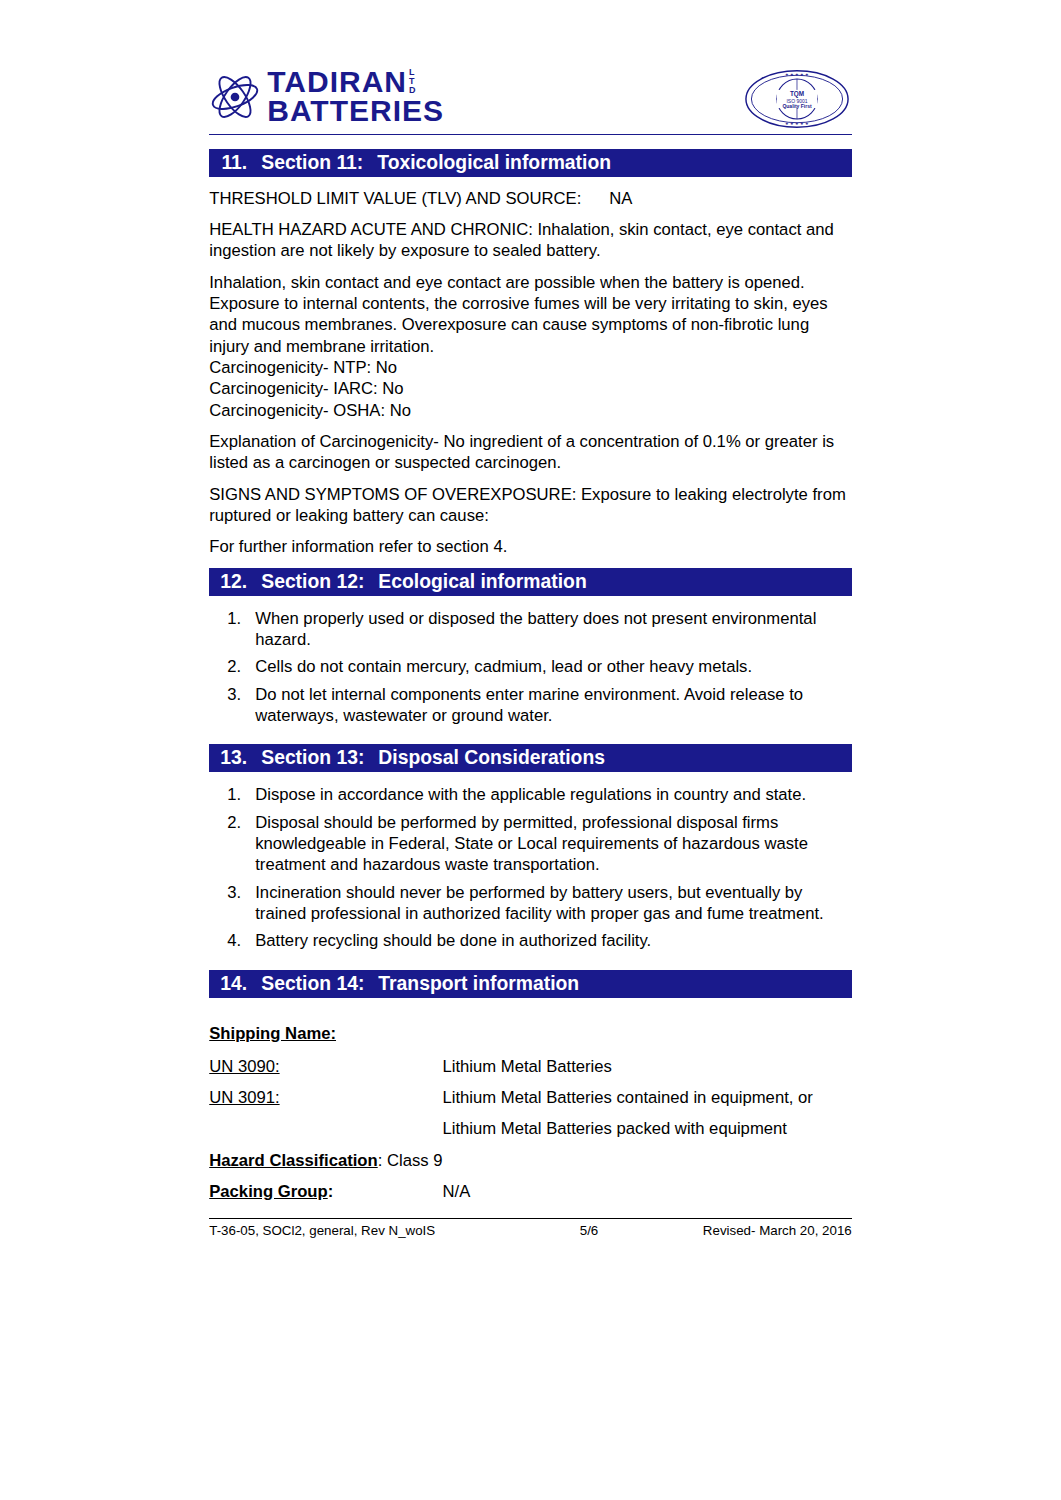TADIRANLTD BATTERIES
TQM ISO 9001 Quality First ★ ★ ★ ★ ★ ★ ★ ★ ★ ★
11. Section 11: Toxicological information
THRESHOLD LIMIT VALUE (TLV) AND SOURCE:NA
HEALTH HAZARD ACUTE AND CHRONIC: Inhalation, skin contact, eye contact and ingestion are not likely by exposure to sealed battery.
Inhalation, skin contact and eye contact are possible when the battery is opened. Exposure to internal contents, the corrosive fumes will be very irritating to skin, eyes and mucous membranes. Overexposure can cause symptoms of non-fibrotic lung injury and membrane irritation.
Carcinogenicity- NTP: No
Carcinogenicity- IARC: No
Carcinogenicity- OSHA: No
Explanation of Carcinogenicity- No ingredient of a concentration of 0.1% or greater is listed as a carcinogen or suspected carcinogen.
SIGNS AND SYMPTOMS OF OVEREXPOSURE: Exposure to leaking electrolyte from ruptured or leaking battery can cause:
For further information refer to section 4.
12. Section 12: Ecological information
When properly used or disposed the battery does not present environmental hazard.
Cells do not contain mercury, cadmium, lead or other heavy metals.
Do not let internal components enter marine environment. Avoid release to waterways, wastewater or ground water.
13. Section 13: Disposal Considerations
Dispose in accordance with the applicable regulations in country and state.
Disposal should be performed by permitted, professional disposal firms knowledgeable in Federal, State or Local requirements of hazardous waste treatment and hazardous waste transportation.
Incineration should never be performed by battery users, but eventually by trained professional in authorized facility with proper gas and fume treatment.
Battery recycling should be done in authorized facility.
14. Section 14: Transport information
Shipping Name:
| UN 3090: | Lithium Metal Batteries |
| UN 3091: | Lithium Metal Batteries contained in equipment, or |
| | Lithium Metal Batteries packed with equipment |
| Hazard Classification : Class 9 | |
| Packing Group : | N/A |
T-36-05, SOCl2, general, Rev N_woIS
5/6
Revised- March 20, 2016